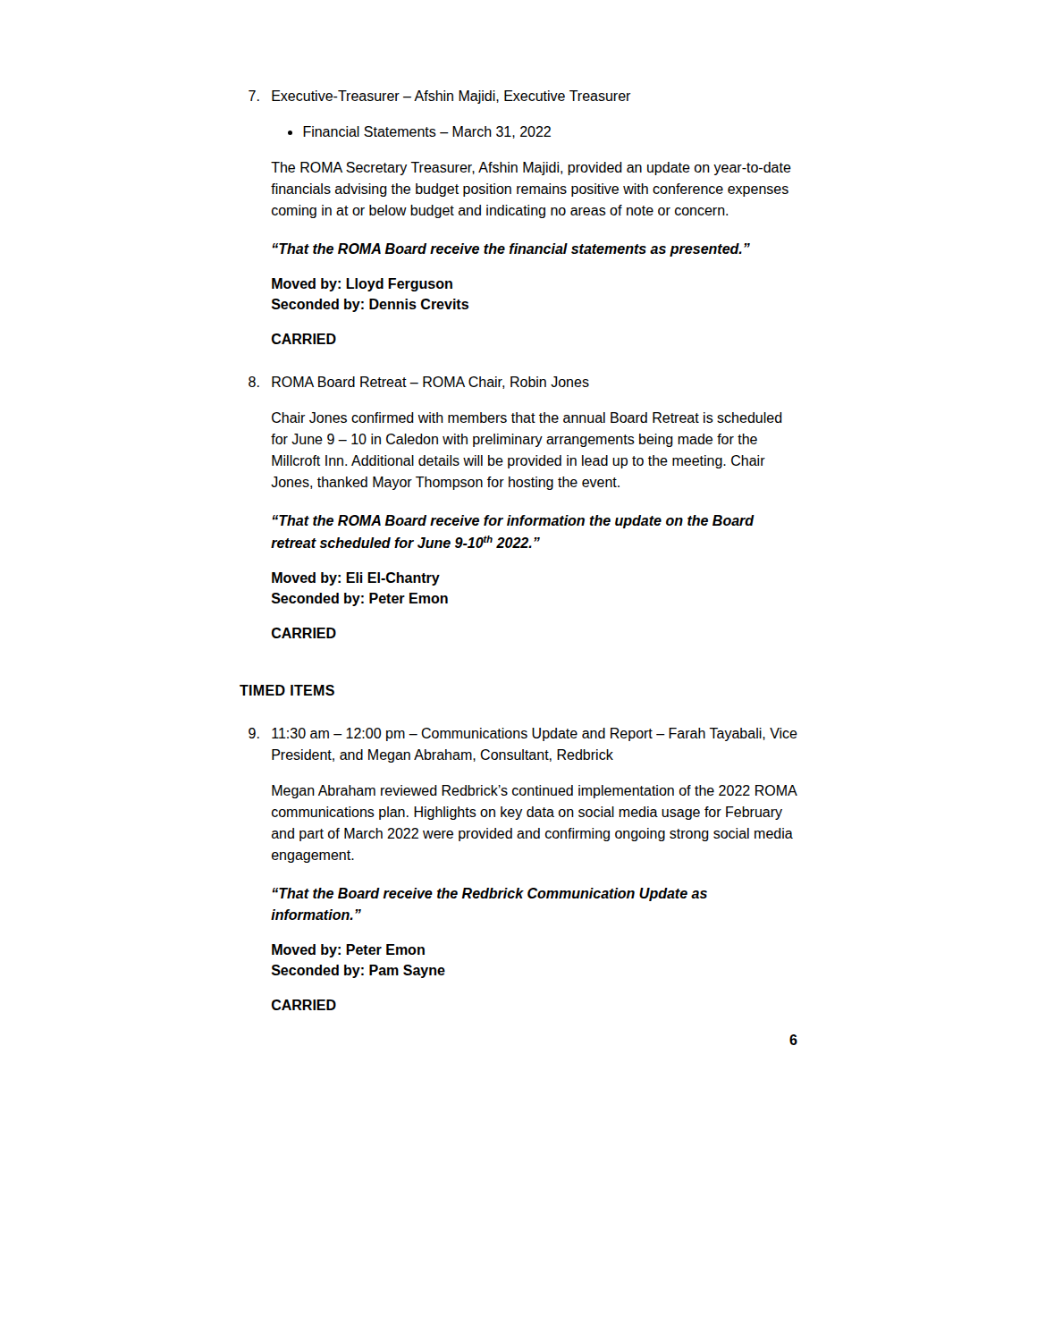Executive-Treasurer – Afshin Majidi, Executive Treasurer
Financial Statements – March 31, 2022
The ROMA Secretary Treasurer, Afshin Majidi, provided an update on year-to-date financials advising the budget position remains positive with conference expenses coming in at or below budget and indicating no areas of note or concern.
“That the ROMA Board receive the financial statements as presented.”
Moved by: Lloyd Ferguson
Seconded by: Dennis Crevits
CARRIED
ROMA Board Retreat – ROMA Chair, Robin Jones
Chair Jones confirmed with members that the annual Board Retreat is scheduled for June 9 – 10 in Caledon with preliminary arrangements being made for the Millcroft Inn. Additional details will be provided in lead up to the meeting. Chair Jones, thanked Mayor Thompson for hosting the event.
“That the ROMA Board receive for information the update on the Board retreat scheduled for June 9-10th 2022.”
Moved by: Eli El-Chantry
Seconded by: Peter Emon
CARRIED
TIMED ITEMS
11:30 am – 12:00 pm – Communications Update and Report – Farah Tayabali, Vice President, and Megan Abraham, Consultant, Redbrick
Megan Abraham reviewed Redbrick’s continued implementation of the 2022 ROMA communications plan. Highlights on key data on social media usage for February and part of March 2022 were provided and confirming ongoing strong social media engagement.
“That the Board receive the Redbrick Communication Update as information.”
Moved by: Peter Emon
Seconded by: Pam Sayne
CARRIED
6